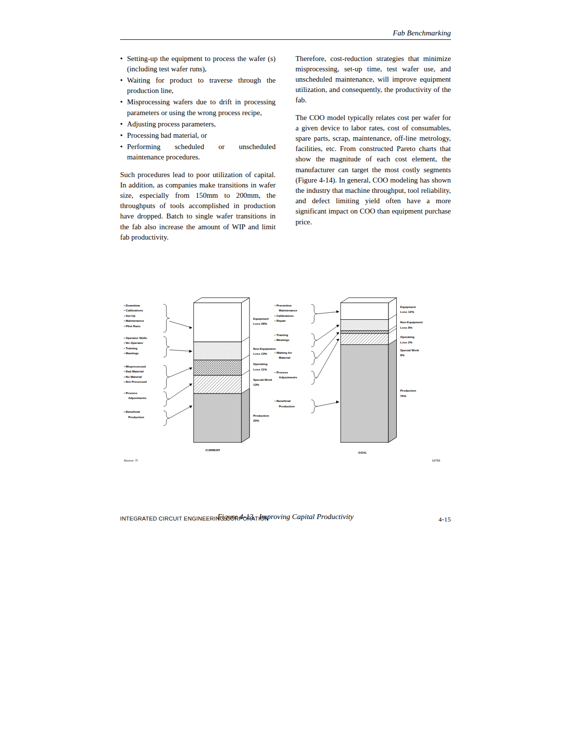Fab Benchmarking
Setting-up the equipment to process the wafer (s) (including test wafer runs),
Waiting for product to traverse through the production line,
Misprocessing wafers due to drift in processing parameters or using the wrong process recipe,
Adjusting process parameters,
Processing bad material, or
Performing scheduled or unscheduled maintenance procedures.
Such procedures lead to poor utilization of capital. In addition, as companies make transitions in wafer size, especially from 150mm to 200mm, the throughputs of tools accomplished in production have dropped. Batch to single wafer transitions in the fab also increase the amount of WIP and limit fab productivity.
Therefore, cost-reduction strategies that minimize misprocessing, set-up time, test wafer use, and unscheduled maintenance, will improve equipment utilization, and consequently, the productivity of the fab.
The COO model typically relates cost per wafer for a given device to labor rates, cost of consumables, spare parts, scrap, maintenance, off-line metrology, facilities, etc. From constructed Pareto charts that show the magnitude of each cost element, the manufacturer can target the most costly segments (Figure 4-14). In general, COO modeling has shown the industry that machine throughput, tool reliability, and defect limiting yield often have a more significant impact on COO than equipment purchase price.
• Downtime • Calibrations • Set-Up • Maintenance • Pilot Runs • Operator Skills • No Operator • Training • Meetings • Misprocessed • Bad Material • No Material • Not Processed • Process Adjustments • Beneficial Production Equipment Loss 28% Non-Equipment Loss 13% Operating Loss 11% Special Work 13% Production 35% CURRENT • Preventive Maintenance • Calibrations • Repair • Training • Meetings • Waiting for Material • Process Adjustments • Beneficial Production Equipment Loss 12% Non-Equipment Loss 8% Operating Loss 2% Special Work 8% Production 70% GOAL Source: TI 19756
Figure 4-13. Improving Capital Productivity
INTEGRATED CIRCUIT ENGINEERING CORPORATION
4-15